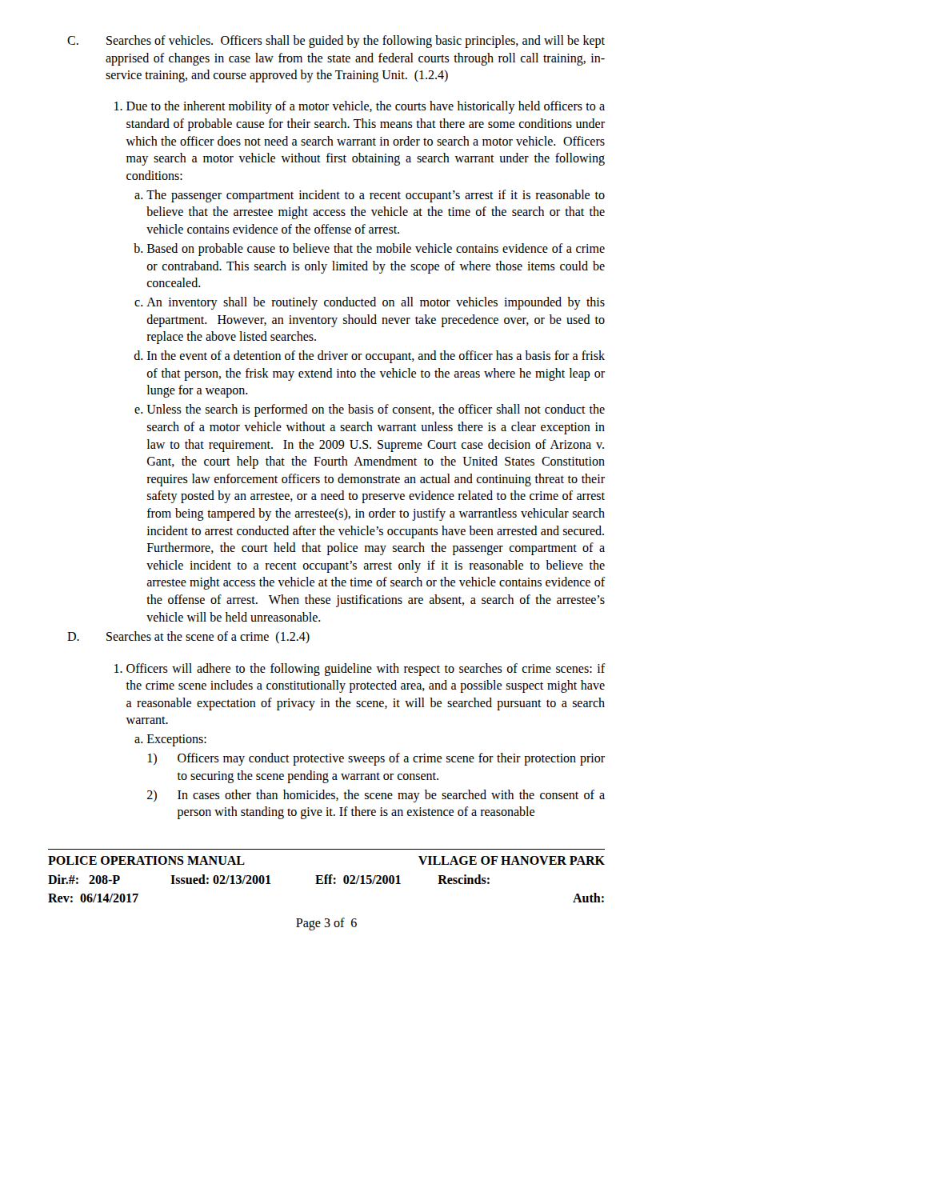C.
Searches of vehicles. Officers shall be guided by the following basic principles, and will be kept apprised of changes in case law from the state and federal courts through roll call training, in-service training, and course approved by the Training Unit. (1.2.4)
Due to the inherent mobility of a motor vehicle, the courts have historically held officers to a standard of probable cause for their search. This means that there are some conditions under which the officer does not need a search warrant in order to search a motor vehicle. Officers may search a motor vehicle without first obtaining a search warrant under the following conditions:
The passenger compartment incident to a recent occupant’s arrest if it is reasonable to believe that the arrestee might access the vehicle at the time of the search or that the vehicle contains evidence of the offense of arrest.
Based on probable cause to believe that the mobile vehicle contains evidence of a crime or contraband. This search is only limited by the scope of where those items could be concealed.
An inventory shall be routinely conducted on all motor vehicles impounded by this department. However, an inventory should never take precedence over, or be used to replace the above listed searches.
In the event of a detention of the driver or occupant, and the officer has a basis for a frisk of that person, the frisk may extend into the vehicle to the areas where he might leap or lunge for a weapon.
Unless the search is performed on the basis of consent, the officer shall not conduct the search of a motor vehicle without a search warrant unless there is a clear exception in law to that requirement. In the 2009 U.S. Supreme Court case decision of Arizona v. Gant, the court help that the Fourth Amendment to the United States Constitution requires law enforcement officers to demonstrate an actual and continuing threat to their safety posted by an arrestee, or a need to preserve evidence related to the crime of arrest from being tampered by the arrestee(s), in order to justify a warrantless vehicular search incident to arrest conducted after the vehicle’s occupants have been arrested and secured. Furthermore, the court held that police may search the passenger compartment of a vehicle incident to a recent occupant’s arrest only if it is reasonable to believe the arrestee might access the vehicle at the time of search or the vehicle contains evidence of the offense of arrest. When these justifications are absent, a search of the arrestee’s vehicle will be held unreasonable.
D.
Searches at the scene of a crime (1.2.4)
Officers will adhere to the following guideline with respect to searches of crime scenes: if the crime scene includes a constitutionally protected area, and a possible suspect might have a reasonable expectation of privacy in the scene, it will be searched pursuant to a search warrant.
Exceptions:
Officers may conduct protective sweeps of a crime scene for their protection prior to securing the scene pending a warrant or consent.
In cases other than homicides, the scene may be searched with the consent of a person with standing to give it. If there is an existence of a reasonable
POLICE OPERATIONS MANUAL
VILLAGE OF HANOVER PARK
Dir.#: 208-P
Issued: 02/13/2001
Eff: 02/15/2001
Rescinds:
Rev: 06/14/2017
Auth:
Page 3 of 6